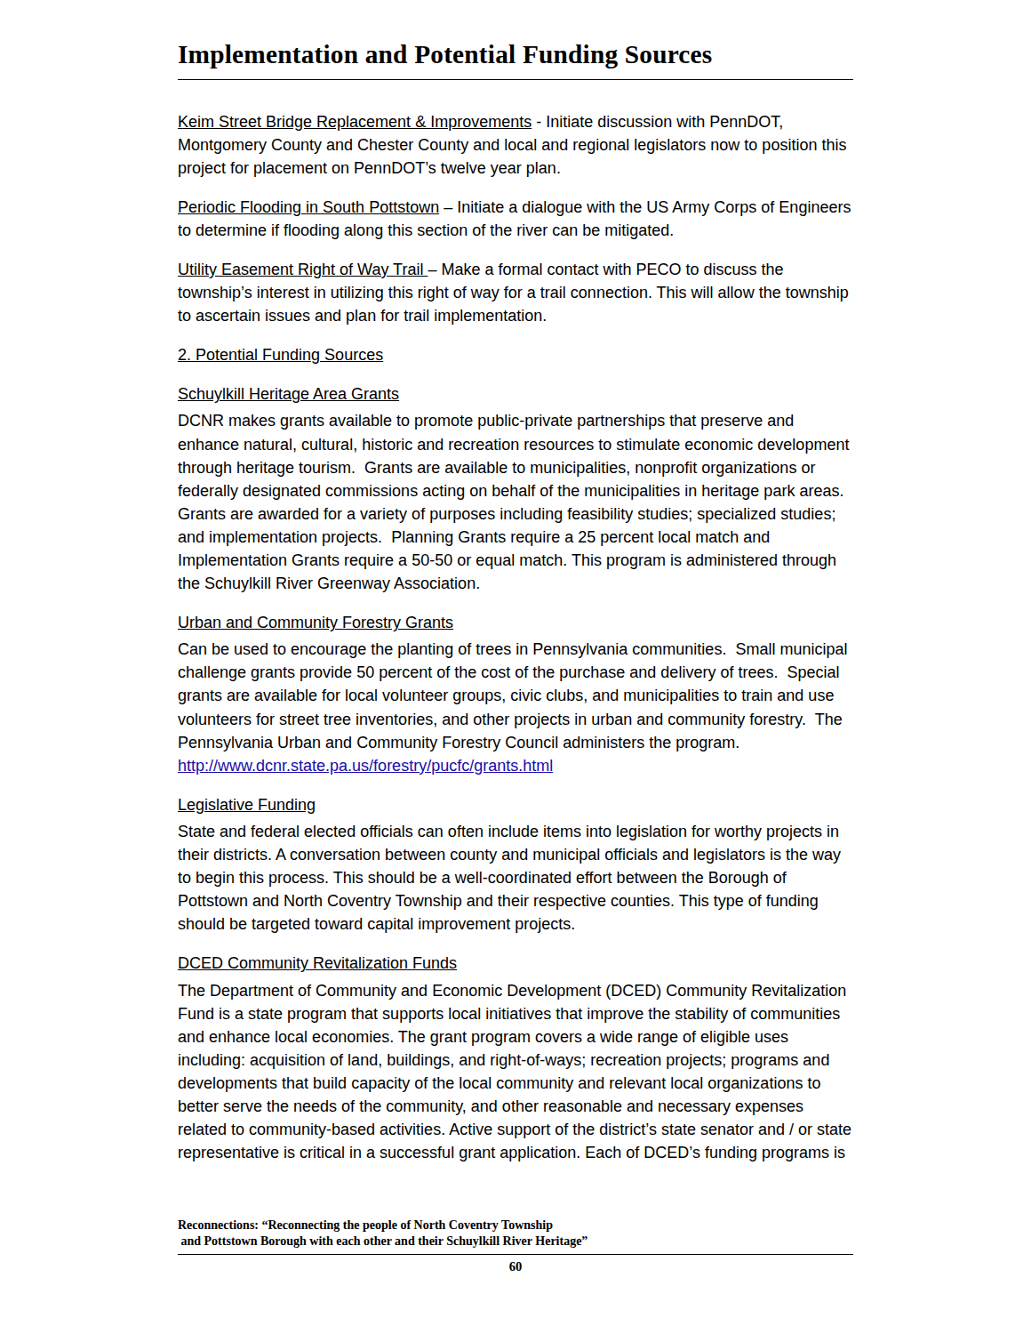Implementation and Potential Funding Sources
Keim Street Bridge Replacement & Improvements - Initiate discussion with PennDOT, Montgomery County and Chester County and local and regional legislators now to position this project for placement on PennDOT’s twelve year plan.
Periodic Flooding in South Pottstown – Initiate a dialogue with the US Army Corps of Engineers to determine if flooding along this section of the river can be mitigated.
Utility Easement Right of Way Trail – Make a formal contact with PECO to discuss the township’s interest in utilizing this right of way for a trail connection. This will allow the township to ascertain issues and plan for trail implementation.
2. Potential Funding Sources
Schuylkill Heritage Area Grants
DCNR makes grants available to promote public-private partnerships that preserve and enhance natural, cultural, historic and recreation resources to stimulate economic development through heritage tourism. Grants are available to municipalities, nonprofit organizations or federally designated commissions acting on behalf of the municipalities in heritage park areas. Grants are awarded for a variety of purposes including feasibility studies; specialized studies; and implementation projects. Planning Grants require a 25 percent local match and Implementation Grants require a 50-50 or equal match. This program is administered through the Schuylkill River Greenway Association.
Urban and Community Forestry Grants
Can be used to encourage the planting of trees in Pennsylvania communities. Small municipal challenge grants provide 50 percent of the cost of the purchase and delivery of trees. Special grants are available for local volunteer groups, civic clubs, and municipalities to train and use volunteers for street tree inventories, and other projects in urban and community forestry. The Pennsylvania Urban and Community Forestry Council administers the program.
http://www.dcnr.state.pa.us/forestry/pucfc/grants.html
Legislative Funding
State and federal elected officials can often include items into legislation for worthy projects in their districts. A conversation between county and municipal officials and legislators is the way to begin this process. This should be a well-coordinated effort between the Borough of Pottstown and North Coventry Township and their respective counties. This type of funding should be targeted toward capital improvement projects.
DCED Community Revitalization Funds
The Department of Community and Economic Development (DCED) Community Revitalization Fund is a state program that supports local initiatives that improve the stability of communities and enhance local economies. The grant program covers a wide range of eligible uses including: acquisition of land, buildings, and right-of-ways; recreation projects; programs and developments that build capacity of the local community and relevant local organizations to better serve the needs of the community, and other reasonable and necessary expenses related to community-based activities. Active support of the district’s state senator and / or state representative is critical in a successful grant application. Each of DCED’s funding programs is
Reconnections: “Reconnecting the people of North Coventry Township
and Pottstown Borough with each other and their Schuylkill River Heritage”
60